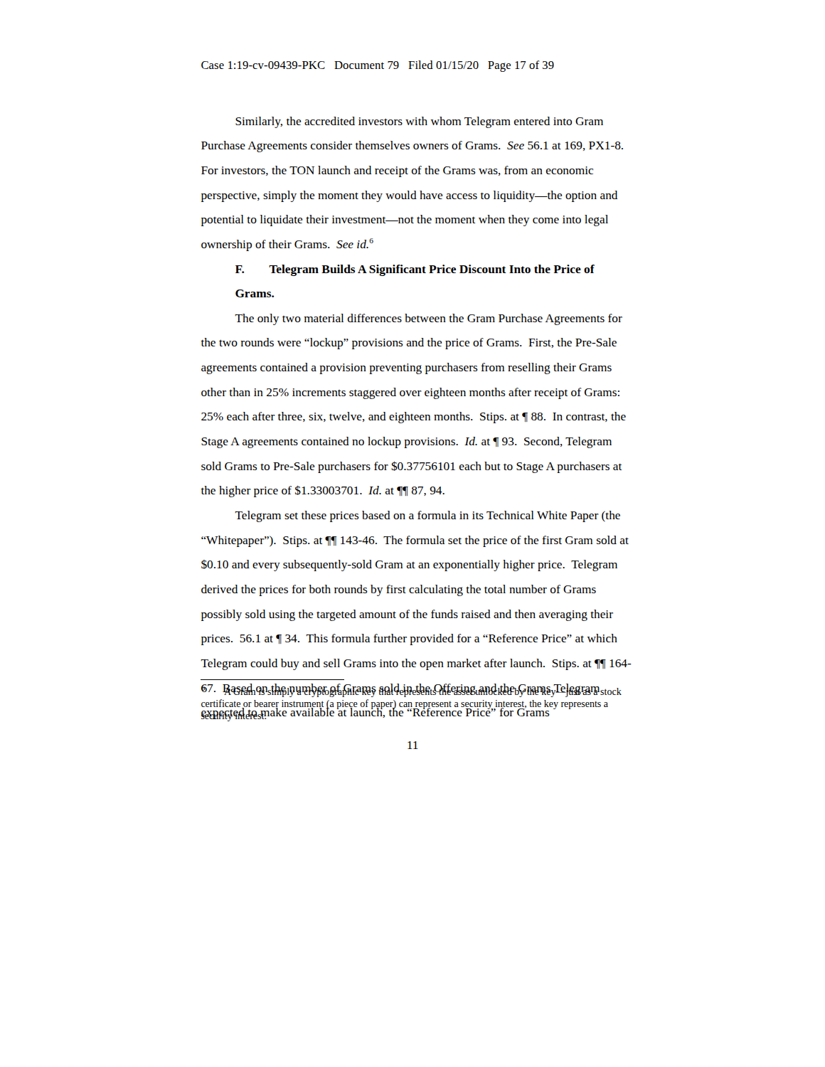Case 1:19-cv-09439-PKC Document 79 Filed 01/15/20 Page 17 of 39
Similarly, the accredited investors with whom Telegram entered into Gram Purchase Agreements consider themselves owners of Grams. See 56.1 at 169, PX1-8. For investors, the TON launch and receipt of the Grams was, from an economic perspective, simply the moment they would have access to liquidity—the option and potential to liquidate their investment—not the moment when they come into legal ownership of their Grams. See id.6
F. Telegram Builds A Significant Price Discount Into the Price of Grams.
The only two material differences between the Gram Purchase Agreements for the two rounds were “lockup” provisions and the price of Grams. First, the Pre-Sale agreements contained a provision preventing purchasers from reselling their Grams other than in 25% increments staggered over eighteen months after receipt of Grams: 25% each after three, six, twelve, and eighteen months. Stips. at ¶ 88. In contrast, the Stage A agreements contained no lockup provisions. Id. at ¶ 93. Second, Telegram sold Grams to Pre-Sale purchasers for $0.37756101 each but to Stage A purchasers at the higher price of $1.33003701. Id. at ¶¶ 87, 94.
Telegram set these prices based on a formula in its Technical White Paper (the “Whitepaper”). Stips. at ¶¶ 143-46. The formula set the price of the first Gram sold at $0.10 and every subsequently-sold Gram at an exponentially higher price. Telegram derived the prices for both rounds by first calculating the total number of Grams possibly sold using the targeted amount of the funds raised and then averaging their prices. 56.1 at ¶ 34. This formula further provided for a “Reference Price” at which Telegram could buy and sell Grams into the open market after launch. Stips. at ¶¶ 164-67. Based on the number of Grams sold in the Offering and the Grams Telegram expected to make available at launch, the “Reference Price” for Grams
6 A Gram is simply a cryptographic key that represents the asset unlocked by the key—just as a stock certificate or bearer instrument (a piece of paper) can represent a security interest, the key represents a security interest.
11